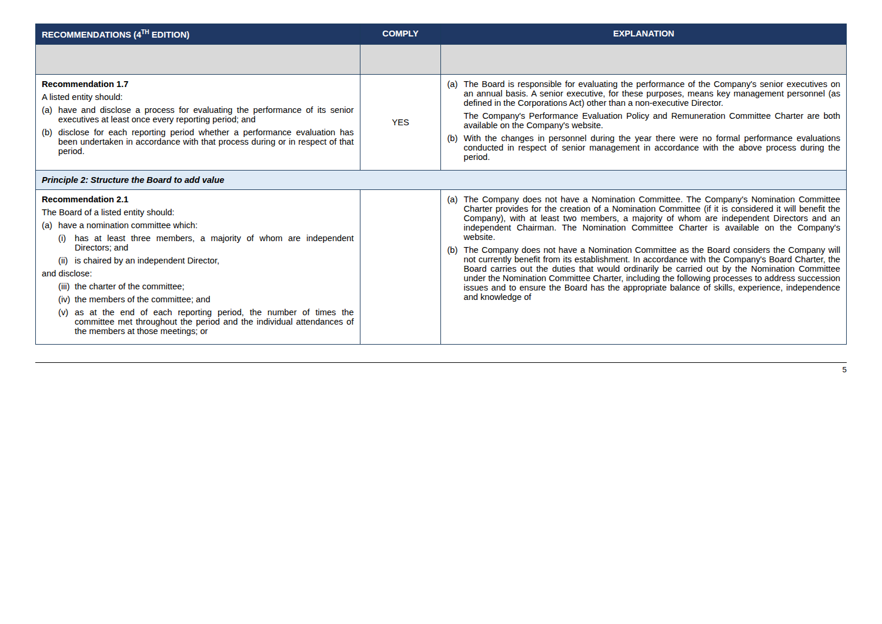| RECOMMENDATIONS (4 TH EDITION) | COMPLY | EXPLANATION |
| --- | --- | --- |
| Recommendation 1.7 A listed entity should: (a) have and disclose a process for evaluating the performance of its senior executives at least once every reporting period; and (b) disclose for each reporting period whether a performance evaluation has been undertaken in accordance with that process during or in respect of that period. | YES | (a) The Board is responsible for evaluating the performance of the Company's senior executives on an annual basis. A senior executive, for these purposes, means key management personnel (as defined in the Corporations Act) other than a non-executive Director. The Company's Performance Evaluation Policy and Remuneration Committee Charter are both available on the Company's website. (b) With the changes in personnel during the year there were no formal performance evaluations conducted in respect of senior management in accordance with the above process during the period. |
| Principle 2: Structure the Board to add value |
| Recommendation 2.1 The Board of a listed entity should: (a) have a nomination committee which: (i) has at least three members, a majority of whom are independent Directors; and (ii) is chaired by an independent Director, and disclose: (iii) the charter of the committee; (iv) the members of the committee; and (v) as at the end of each reporting period, the number of times the committee met throughout the period and the individual attendances of the members at those meetings; or | | (a) The Company does not have a Nomination Committee. The Company's Nomination Committee Charter provides for the creation of a Nomination Committee (if it is considered it will benefit the Company), with at least two members, a majority of whom are independent Directors and an independent Chairman. The Nomination Committee Charter is available on the Company's website. (b) The Company does not have a Nomination Committee as the Board considers the Company will not currently benefit from its establishment. In accordance with the Company's Board Charter, the Board carries out the duties that would ordinarily be carried out by the Nomination Committee under the Nomination Committee Charter, including the following processes to address succession issues and to ensure the Board has the appropriate balance of skills, experience, independence and knowledge of |
5